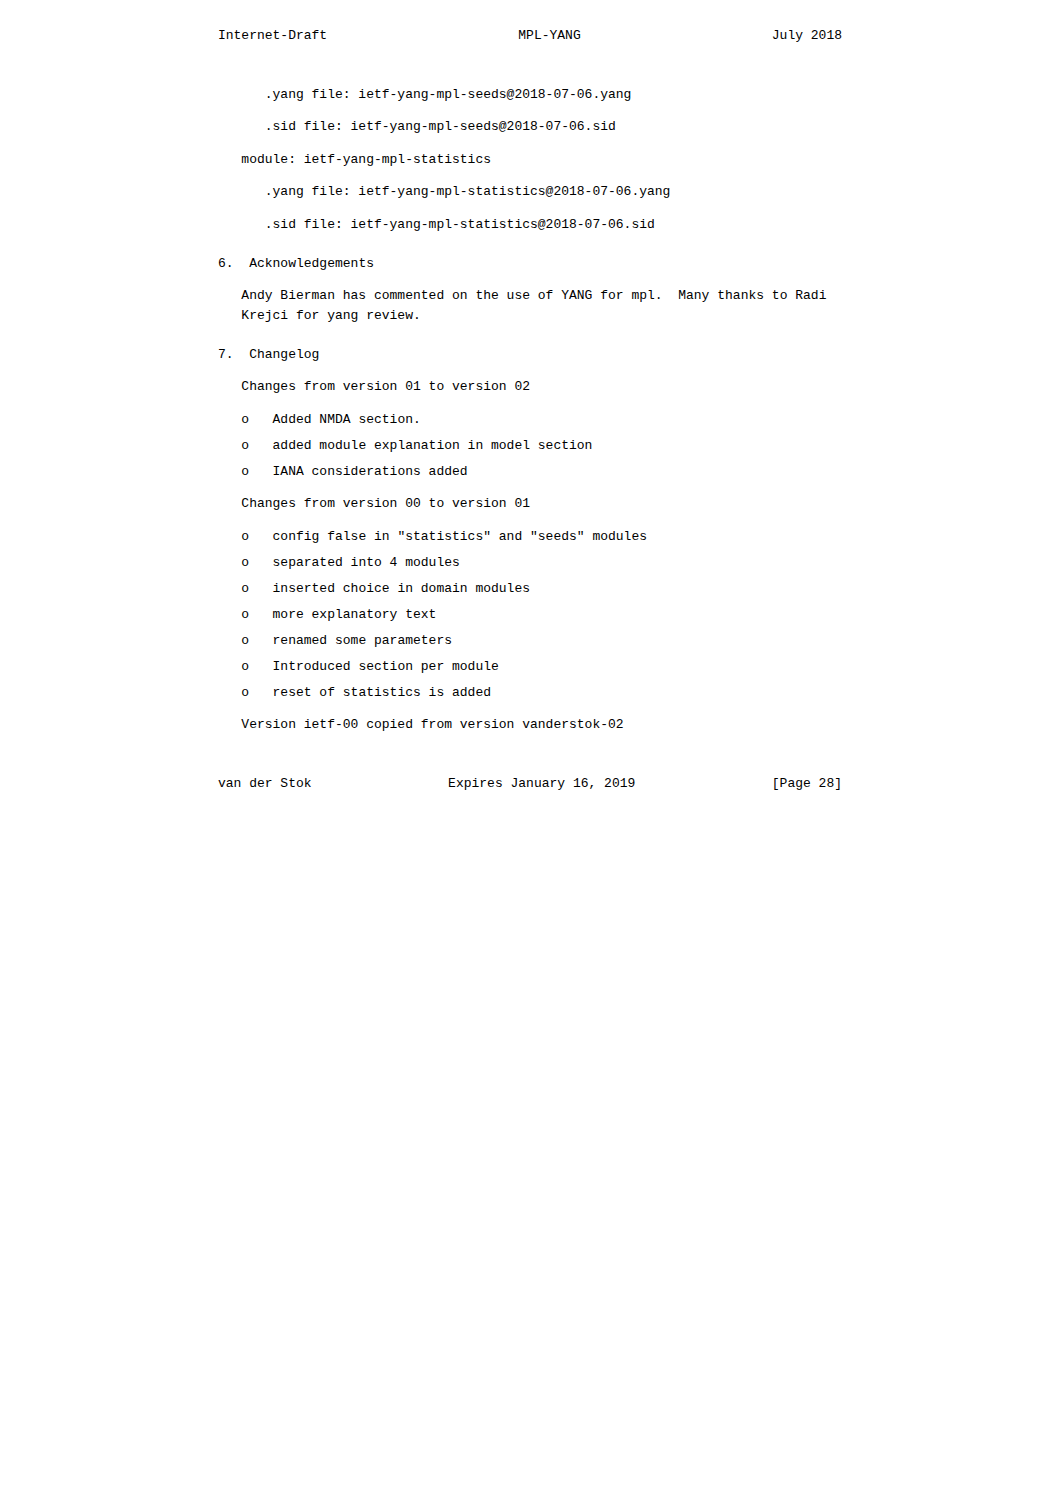Internet-Draft MPL-YANG July 2018
.yang file: ietf-yang-mpl-seeds@2018-07-06.yang
.sid file: ietf-yang-mpl-seeds@2018-07-06.sid
module: ietf-yang-mpl-statistics
.yang file: ietf-yang-mpl-statistics@2018-07-06.yang
.sid file: ietf-yang-mpl-statistics@2018-07-06.sid
6. Acknowledgements
Andy Bierman has commented on the use of YANG for mpl. Many thanks to Radi Krejci for yang review.
7. Changelog
Changes from version 01 to version 02
Added NMDA section.
added module explanation in model section
IANA considerations added
Changes from version 00 to version 01
config false in "statistics" and "seeds" modules
separated into 4 modules
inserted choice in domain modules
more explanatory text
renamed some parameters
Introduced section per module
reset of statistics is added
Version ietf-00 copied from version vanderstok-02
van der Stok Expires January 16, 2019 [Page 28]